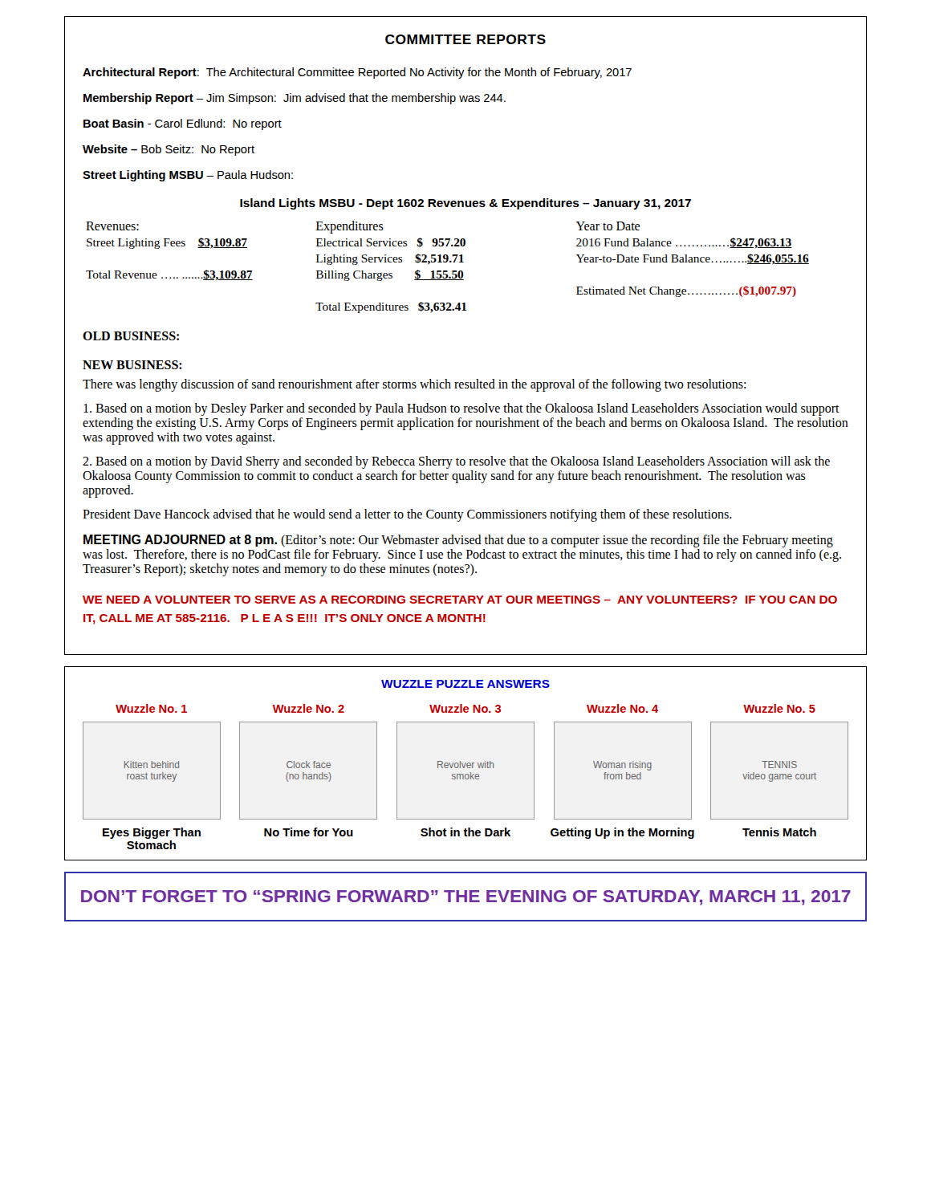COMMITTEE REPORTS
Architectural Report: The Architectural Committee Reported No Activity for the Month of February, 2017
Membership Report – Jim Simpson: Jim advised that the membership was 244.
Boat Basin - Carol Edlund: No report
Website – Bob Seitz: No Report
Street Lighting MSBU – Paula Hudson:
Island Lights MSBU - Dept 1602 Revenues & Expenditures – January 31, 2017
| Revenues: | Expenditures | Year to Date |
| Street Lighting Fees $3,109.87 | Electrical Services $ 957.20 | 2016 Fund Balance ………..… $247,063.13 |
| | Lighting Services $2,519.71 | Year-to-Date Fund Balance…..….. $246,055.16 |
| Total Revenue ….. ....... $3,109.87 | Billing Charges $ 155.50 | |
| | | Estimated Net Change…….…… ($1,007.97) |
| | Total Expenditures $3,632.41 | |
OLD BUSINESS:
NEW BUSINESS:
There was lengthy discussion of sand renourishment after storms which resulted in the approval of the following two resolutions:
1. Based on a motion by Desley Parker and seconded by Paula Hudson to resolve that the Okaloosa Island Leaseholders Association would support extending the existing U.S. Army Corps of Engineers permit application for nourishment of the beach and berms on Okaloosa Island. The resolution was approved with two votes against.
2. Based on a motion by David Sherry and seconded by Rebecca Sherry to resolve that the Okaloosa Island Leaseholders Association will ask the Okaloosa County Commission to commit to conduct a search for better quality sand for any future beach renourishment. The resolution was approved.
President Dave Hancock advised that he would send a letter to the County Commissioners notifying them of these resolutions.
MEETING ADJOURNED at 8 pm. (Editor’s note: Our Webmaster advised that due to a computer issue the recording file the February meeting was lost. Therefore, there is no PodCast file for February. Since I use the Podcast to extract the minutes, this time I had to rely on canned info (e.g. Treasurer’s Report); sketchy notes and memory to do these minutes (notes?).
WE NEED A VOLUNTEER TO SERVE AS A RECORDING SECRETARY AT OUR MEETINGS – ANY VOLUNTEERS? IF YOU CAN DO IT, CALL ME AT 585-2116. P L E A S E!!! IT’S ONLY ONCE A MONTH!
WUZZLE PUZZLE ANSWERS
| Wuzzle No. 1 | Wuzzle No. 2 | Wuzzle No. 3 | Wuzzle No. 4 | Wuzzle No. 5 |
| Kitten behind roast turkey | Clock face (no hands) | Revolver with smoke | Woman rising from bed | TENNIS video game court |
| Eyes Bigger Than Stomach | No Time for You | Shot in the Dark | Getting Up in the Morning | Tennis Match |
DON’T FORGET TO “SPRING FORWARD” THE EVENING OF SATURDAY, MARCH 11, 2017